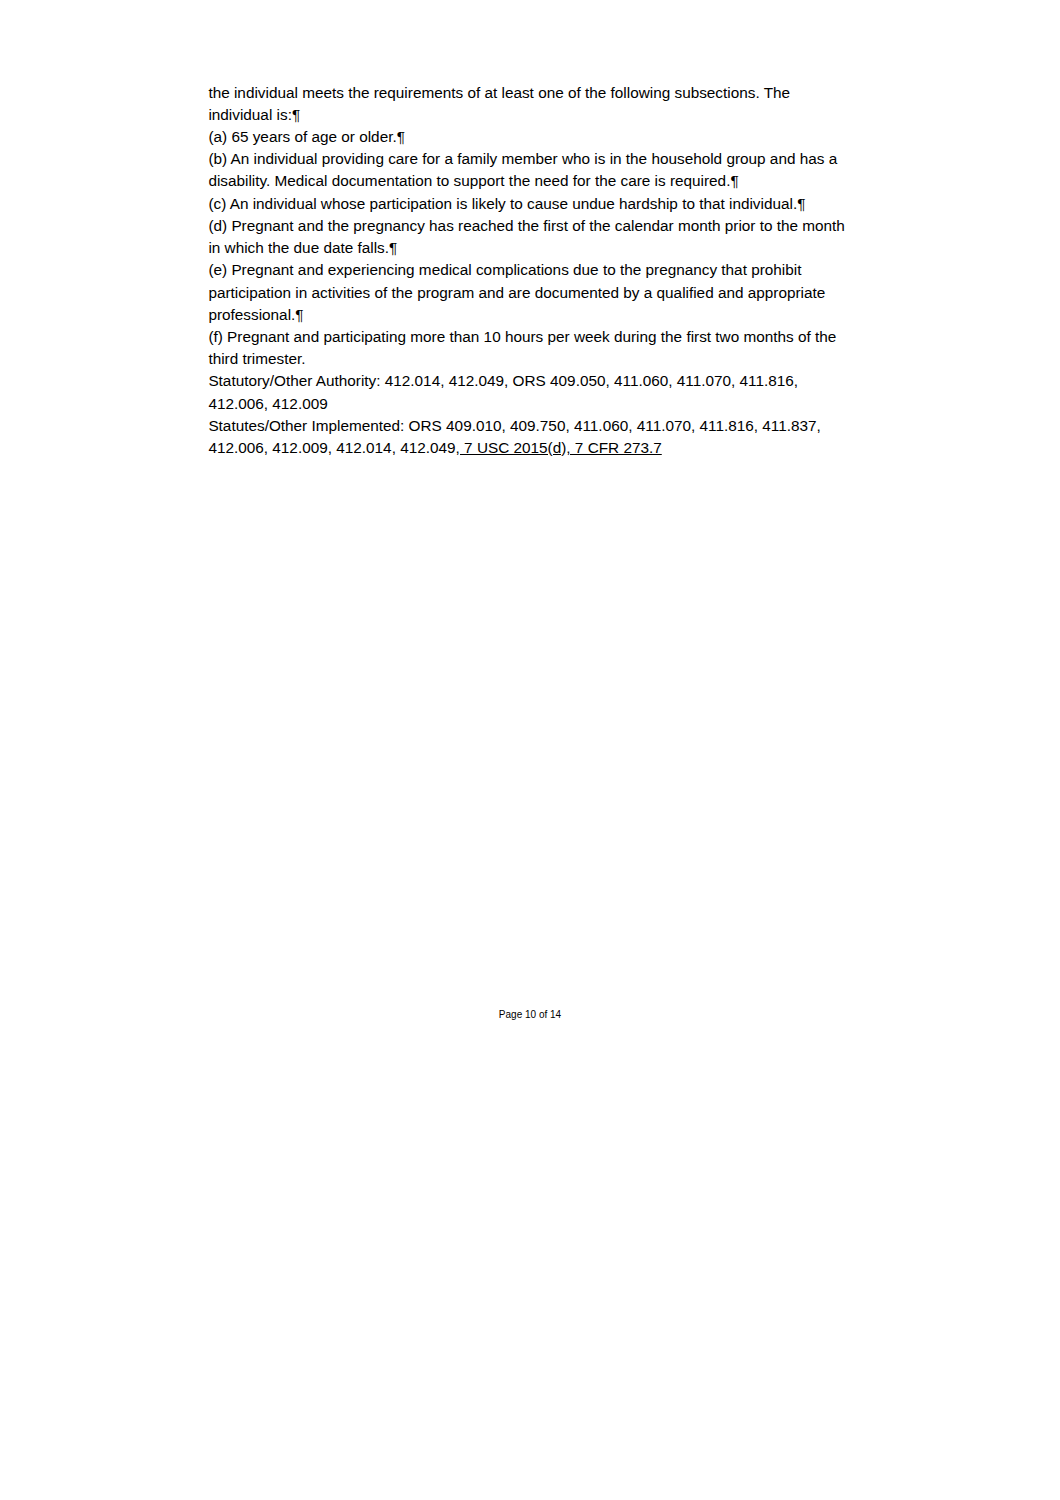the individual meets the requirements of at least one of the following subsections. The individual is:¶
(a) 65 years of age or older.¶
(b) An individual providing care for a family member who is in the household group and has a disability. Medical documentation to support the need for the care is required.¶
(c) An individual whose participation is likely to cause undue hardship to that individual.¶
(d) Pregnant and the pregnancy has reached the first of the calendar month prior to the month in which the due date falls.¶
(e) Pregnant and experiencing medical complications due to the pregnancy that prohibit participation in activities of the program and are documented by a qualified and appropriate professional.¶
(f) Pregnant and participating more than 10 hours per week during the first two months of the third trimester.
Statutory/Other Authority: 412.014, 412.049, ORS 409.050, 411.060, 411.070, 411.816, 412.006, 412.009
Statutes/Other Implemented: ORS 409.010, 409.750, 411.060, 411.070, 411.816, 411.837, 412.006, 412.009, 412.014, 412.049, 7 USC 2015(d), 7 CFR 273.7
Page 10 of 14